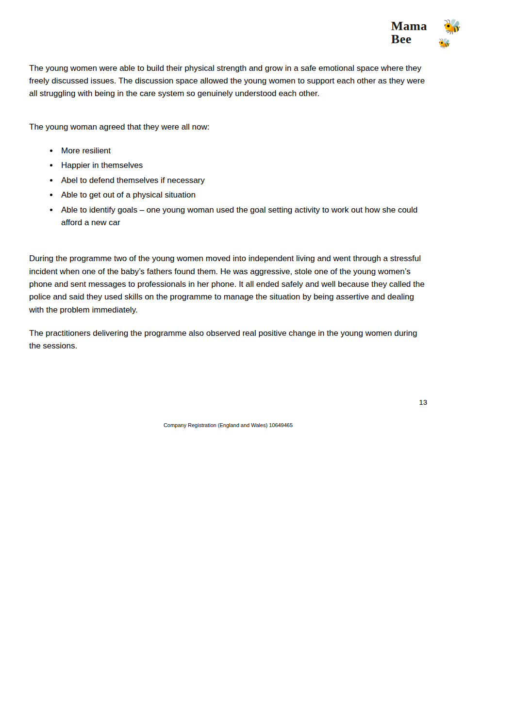Mama
Bee
🐝 🐝
The young women were able to build their physical strength and grow in a safe emotional space where they freely discussed issues. The discussion space allowed the young women to support each other as they were all struggling with being in the care system so genuinely understood each other.
The young woman agreed that they were all now:
More resilient
Happier in themselves
Abel to defend themselves if necessary
Able to get out of a physical situation
Able to identify goals – one young woman used the goal setting activity to work out how she could afford a new car
During the programme two of the young women moved into independent living and went through a stressful incident when one of the baby’s fathers found them. He was aggressive, stole one of the young women’s phone and sent messages to professionals in her phone. It all ended safely and well because they called the police and said they used skills on the programme to manage the situation by being assertive and dealing with the problem immediately.
The practitioners delivering the programme also observed real positive change in the young women during the sessions.
13
Company Registration (England and Wales) 10649465